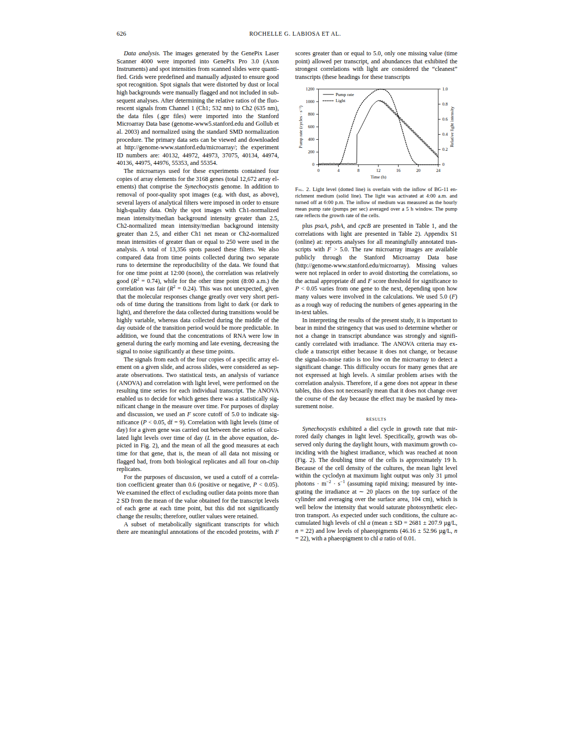626
ROCHELLE G. LABIOSA ET AL.
Data analysis. The images generated by the GenePix Laser Scanner 4000 were imported into GenePix Pro 3.0 (Axon Instruments) and spot intensities from scanned slides were quantified. Grids were predefined and manually adjusted to ensure good spot recognition. Spot signals that were distorted by dust or local high backgrounds were manually flagged and not included in subsequent analyses. After determining the relative ratios of the fluorescent signals from Channel 1 (Ch1; 532 nm) to Ch2 (635 nm), the data files (.gpr files) were imported into the Stanford Microarray Data base (genome-www5.stanford.edu and Gollub et al. 2003) and normalized using the standard SMD normalization procedure. The primary data sets can be viewed and downloaded at http://genome-www.stanford.edu/microarray/; the experiment ID numbers are: 40132, 44972, 44973, 37075, 40134, 44974, 40136, 44975, 44976, 55353, and 55354.
The microarrays used for these experiments contained four copies of array elements for the 3168 genes (total 12,672 array elements) that comprise the Synechocystis genome. In addition to removal of poor-quality spot images (e.g. with dust, as above), several layers of analytical filters were imposed in order to ensure high-quality data. Only the spot images with Ch1-normalized mean intensity/median background intensity greater than 2.5, Ch2-normalized mean intensity/median background intensity greater than 2.5, and either Ch1 net mean or Ch2-normalized mean intensities of greater than or equal to 250 were used in the analysis. A total of 13,356 spots passed these filters. We also compared data from time points collected during two separate runs to determine the reproducibility of the data. We found that for one time point at 12:00 (noon), the correlation was relatively good (R2 = 0.74), while for the other time point (8:00 a.m.) the correlation was fair (R2 = 0.24). This was not unexpected, given that the molecular responses change greatly over very short periods of time during the transitions from light to dark (or dark to light), and therefore the data collected during transitions would be highly variable, whereas data collected during the middle of the day outside of the transition period would be more predictable. In addition, we found that the concentrations of RNA were low in general during the early morning and late evening, decreasing the signal to noise significantly at these time points.
The signals from each of the four copies of a specific array element on a given slide, and across slides, were considered as separate observations. Two statistical tests, an analysis of variance (ANOVA) and correlation with light level, were performed on the resulting time series for each individual transcript. The ANOVA enabled us to decide for which genes there was a statistically significant change in the measure over time. For purposes of display and discussion, we used an F score cutoff of 5.0 to indicate significance (P < 0.05, df = 9). Correlation with light levels (time of day) for a given gene was carried out between the series of calculated light levels over time of day (L in the above equation, depicted in Fig. 2), and the mean of all the good measures at each time for that gene, that is, the mean of all data not missing or flagged bad, from both biological replicates and all four on-chip replicates.
For the purposes of discussion, we used a cutoff of a correlation coefficient greater than 0.6 (positive or negative, P < 0.05). We examined the effect of excluding outlier data points more than 2 SD from the mean of the value obtained for the transcript levels of each gene at each time point, but this did not significantly change the results; therefore, outlier values were retained.
A subset of metabolically significant transcripts for which there are meaningful annotations of the encoded proteins, with F scores greater than or equal to 5.0, only one missing value (time point) allowed per transcript, and abundances that exhibited the strongest correlations with light are considered the “cleanest” transcripts (these headings for these transcripts
0 200 400 600 800 1000 1200 0 0.2 0.4 0.6 0.8 1.0 0 4 8 12 16 20 24 Pump rate (cycles · s−1) Relative light intensity Time (h) Pump rate Light
Fig. 2. Light level (dotted line) is overlain with the inflow of BG-11 enrichment medium (solid line). The light was activated at 4:00 a.m. and turned off at 6:00 p.m. The inflow of medium was measured as the hourly mean pump rate (pumps per sec) averaged over a 5 h window. The pump rate reflects the growth rate of the cells.
plus psaA, psbA, and cpcB are presented in Table 1, and the correlations with light are presented in Table 2). Appendix S1 (online) at: reports analyses for all meaningfully annotated transcripts with F > 5.0. The raw microarray images are available publicly through the Stanford Microarray Data base (http://genome-www.stanford.edu/microarray). Missing values were not replaced in order to avoid distorting the correlations, so the actual appropriate df and F score threshold for significance to P < 0.05 varies from one gene to the next, depending upon how many values were involved in the calculations. We used 5.0 (F) as a rough way of reducing the numbers of genes appearing in the in-text tables.
In interpreting the results of the present study, it is important to bear in mind the stringency that was used to determine whether or not a change in transcript abundance was strongly and significantly correlated with irradiance. The ANOVA criteria may exclude a transcript either because it does not change, or because the signal-to-noise ratio is too low on the microarray to detect a significant change. This difficulty occurs for many genes that are not expressed at high levels. A similar problem arises with the correlation analysis. Therefore, if a gene does not appear in these tables, this does not necessarily mean that it does not change over the course of the day because the effect may be masked by measurement noise.
results
Synechocystis exhibited a diel cycle in growth rate that mirrored daily changes in light level. Specifically, growth was observed only during the daylight hours, with maximum growth coinciding with the highest irradiance, which was reached at noon (Fig. 2). The doubling time of the cells is approximately 19 h. Because of the cell density of the cultures, the mean light level within the cyclodyn at maximum light output was only 31 µmol photons · m−2 · s−1 (assuming rapid mixing; measured by integrating the irradiance at ∼ 20 places on the top surface of the cylinder and averaging over the surface area, 104 cm), which is well below the intensity that would saturate photosynthetic electron transport. As expected under such conditions, the culture accumulated high levels of chl a (mean ± SD = 2681 ± 207.9 µg/L, n = 22) and low levels of phaeopigments (46.16 ± 52.96 µg/L, n = 22), with a phaeopigment to chl a ratio of 0.01.